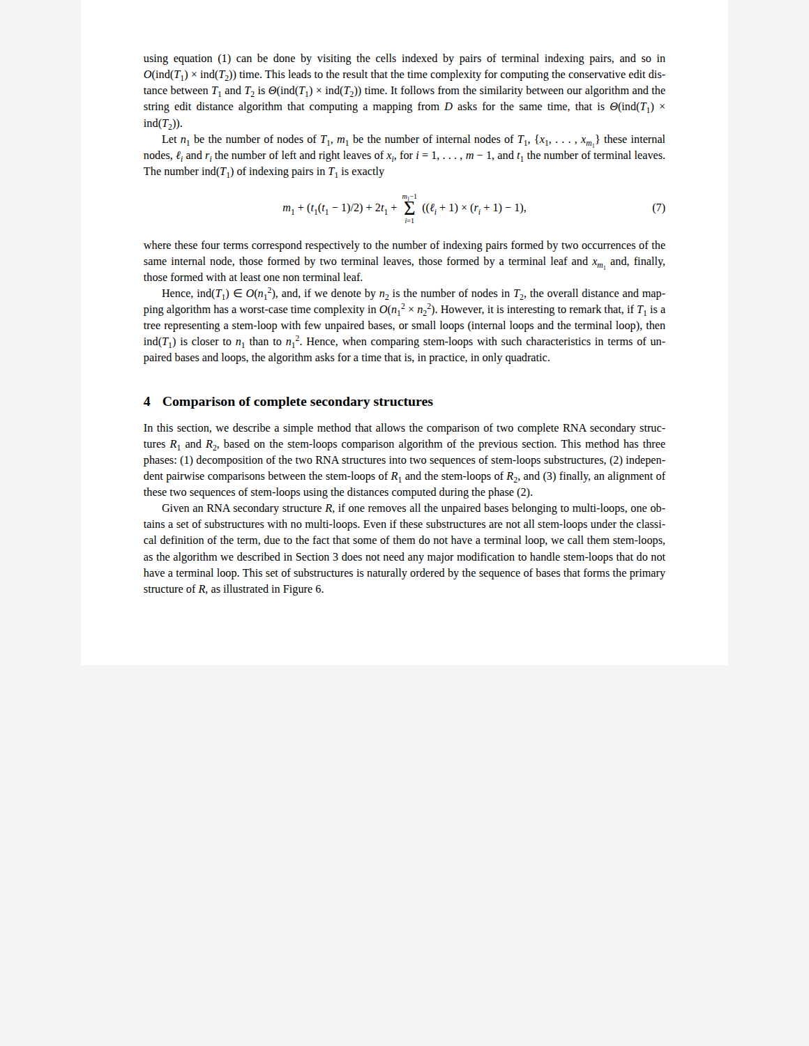using equation (1) can be done by visiting the cells indexed by pairs of terminal indexing pairs, and so in O(ind(T1) × ind(T2)) time. This leads to the result that the time complexity for computing the conservative edit distance between T1 and T2 is Θ(ind(T1) × ind(T2)) time. It follows from the similarity between our algorithm and the string edit distance algorithm that computing a mapping from D asks for the same time, that is Θ(ind(T1) × ind(T2)).
Let n1 be the number of nodes of T1, m1 be the number of internal nodes of T1, {x1, . . . , xm1} these internal nodes, ℓi and ri the number of left and right leaves of xi, for i = 1, . . . , m − 1, and t1 the number of terminal leaves. The number ind(T1) of indexing pairs in T1 is exactly
m1 + (t1(t1 − 1)/2) + 2t1 + m1−1 Σi=1 ((ℓi + 1) × (ri + 1) − 1), (7)
where these four terms correspond respectively to the number of indexing pairs formed by two occurrences of the same internal node, those formed by two terminal leaves, those formed by a terminal leaf and xm1 and, finally, those formed with at least one non terminal leaf.
Hence, ind(T1) ∈ O(n12), and, if we denote by n2 is the number of nodes in T2, the overall distance and mapping algorithm has a worst-case time complexity in O(n12 × n22). However, it is interesting to remark that, if T1 is a tree representing a stem-loop with few unpaired bases, or small loops (internal loops and the terminal loop), then ind(T1) is closer to n1 than to n12. Hence, when comparing stem-loops with such characteristics in terms of unpaired bases and loops, the algorithm asks for a time that is, in practice, in only quadratic.
4 Comparison of complete secondary structures
In this section, we describe a simple method that allows the comparison of two complete RNA secondary structures R1 and R2, based on the stem-loops comparison algorithm of the previous section. This method has three phases: (1) decomposition of the two RNA structures into two sequences of stem-loops substructures, (2) independent pairwise comparisons between the stem-loops of R1 and the stem-loops of R2, and (3) finally, an alignment of these two sequences of stem-loops using the distances computed during the phase (2).
Given an RNA secondary structure R, if one removes all the unpaired bases belonging to multi-loops, one obtains a set of substructures with no multi-loops. Even if these substructures are not all stem-loops under the classical definition of the term, due to the fact that some of them do not have a terminal loop, we call them stem-loops, as the algorithm we described in Section 3 does not need any major modification to handle stem-loops that do not have a terminal loop. This set of substructures is naturally ordered by the sequence of bases that forms the primary structure of R, as illustrated in Figure 6.